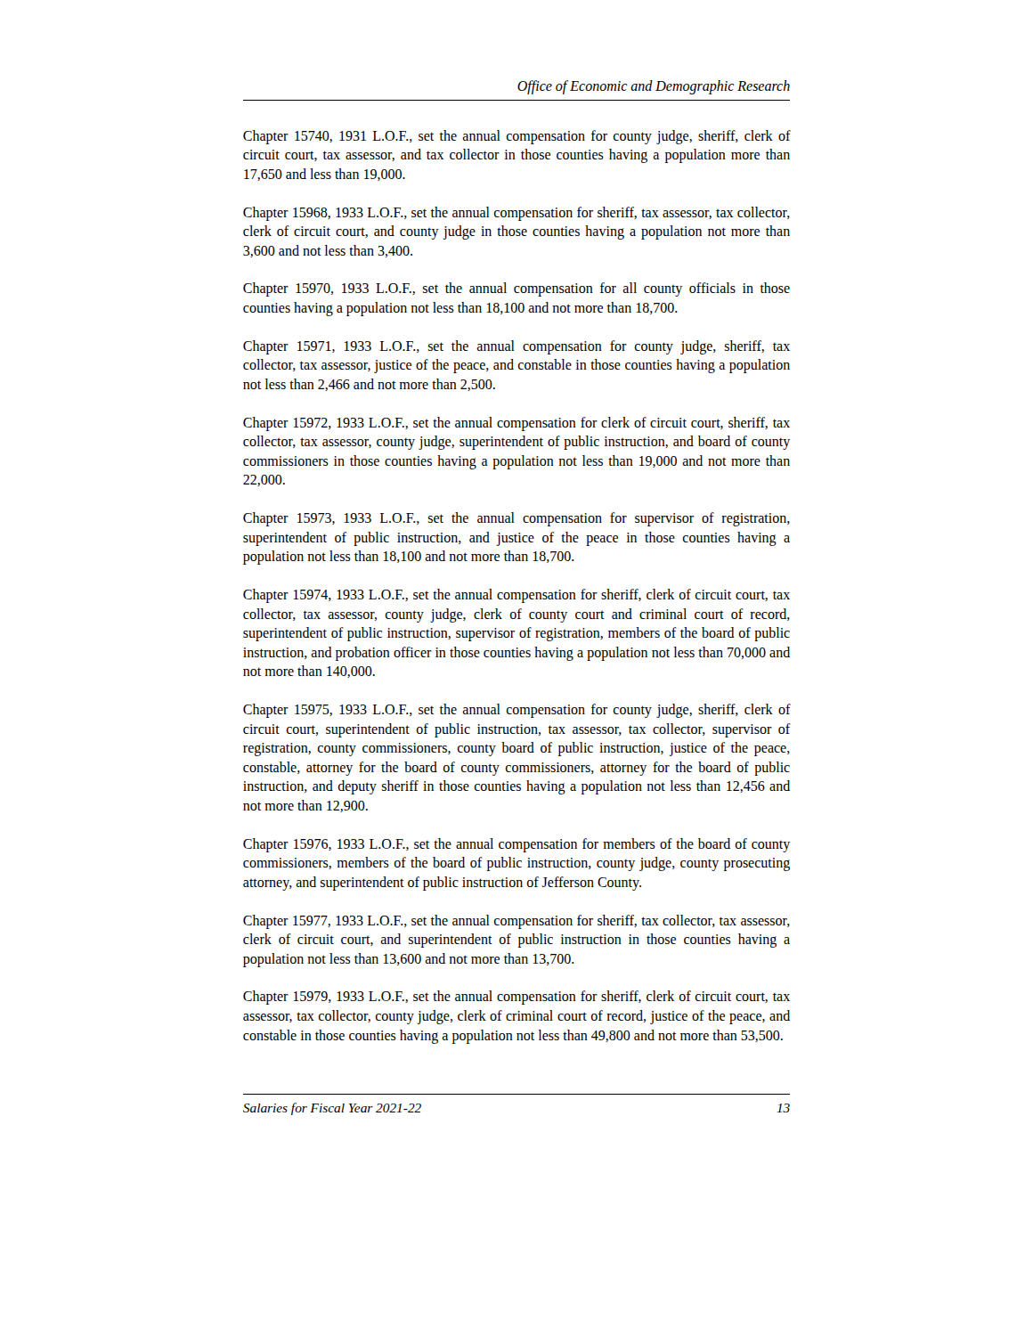Office of Economic and Demographic Research
Chapter 15740, 1931 L.O.F., set the annual compensation for county judge, sheriff, clerk of circuit court, tax assessor, and tax collector in those counties having a population more than 17,650 and less than 19,000.
Chapter 15968, 1933 L.O.F., set the annual compensation for sheriff, tax assessor, tax collector, clerk of circuit court, and county judge in those counties having a population not more than 3,600 and not less than 3,400.
Chapter 15970, 1933 L.O.F., set the annual compensation for all county officials in those counties having a population not less than 18,100 and not more than 18,700.
Chapter 15971, 1933 L.O.F., set the annual compensation for county judge, sheriff, tax collector, tax assessor, justice of the peace, and constable in those counties having a population not less than 2,466 and not more than 2,500.
Chapter 15972, 1933 L.O.F., set the annual compensation for clerk of circuit court, sheriff, tax collector, tax assessor, county judge, superintendent of public instruction, and board of county commissioners in those counties having a population not less than 19,000 and not more than 22,000.
Chapter 15973, 1933 L.O.F., set the annual compensation for supervisor of registration, superintendent of public instruction, and justice of the peace in those counties having a population not less than 18,100 and not more than 18,700.
Chapter 15974, 1933 L.O.F., set the annual compensation for sheriff, clerk of circuit court, tax collector, tax assessor, county judge, clerk of county court and criminal court of record, superintendent of public instruction, supervisor of registration, members of the board of public instruction, and probation officer in those counties having a population not less than 70,000 and not more than 140,000.
Chapter 15975, 1933 L.O.F., set the annual compensation for county judge, sheriff, clerk of circuit court, superintendent of public instruction, tax assessor, tax collector, supervisor of registration, county commissioners, county board of public instruction, justice of the peace, constable, attorney for the board of county commissioners, attorney for the board of public instruction, and deputy sheriff in those counties having a population not less than 12,456 and not more than 12,900.
Chapter 15976, 1933 L.O.F., set the annual compensation for members of the board of county commissioners, members of the board of public instruction, county judge, county prosecuting attorney, and superintendent of public instruction of Jefferson County.
Chapter 15977, 1933 L.O.F., set the annual compensation for sheriff, tax collector, tax assessor, clerk of circuit court, and superintendent of public instruction in those counties having a population not less than 13,600 and not more than 13,700.
Chapter 15979, 1933 L.O.F., set the annual compensation for sheriff, clerk of circuit court, tax assessor, tax collector, county judge, clerk of criminal court of record, justice of the peace, and constable in those counties having a population not less than 49,800 and not more than 53,500.
Salaries for Fiscal Year 2021-22 13